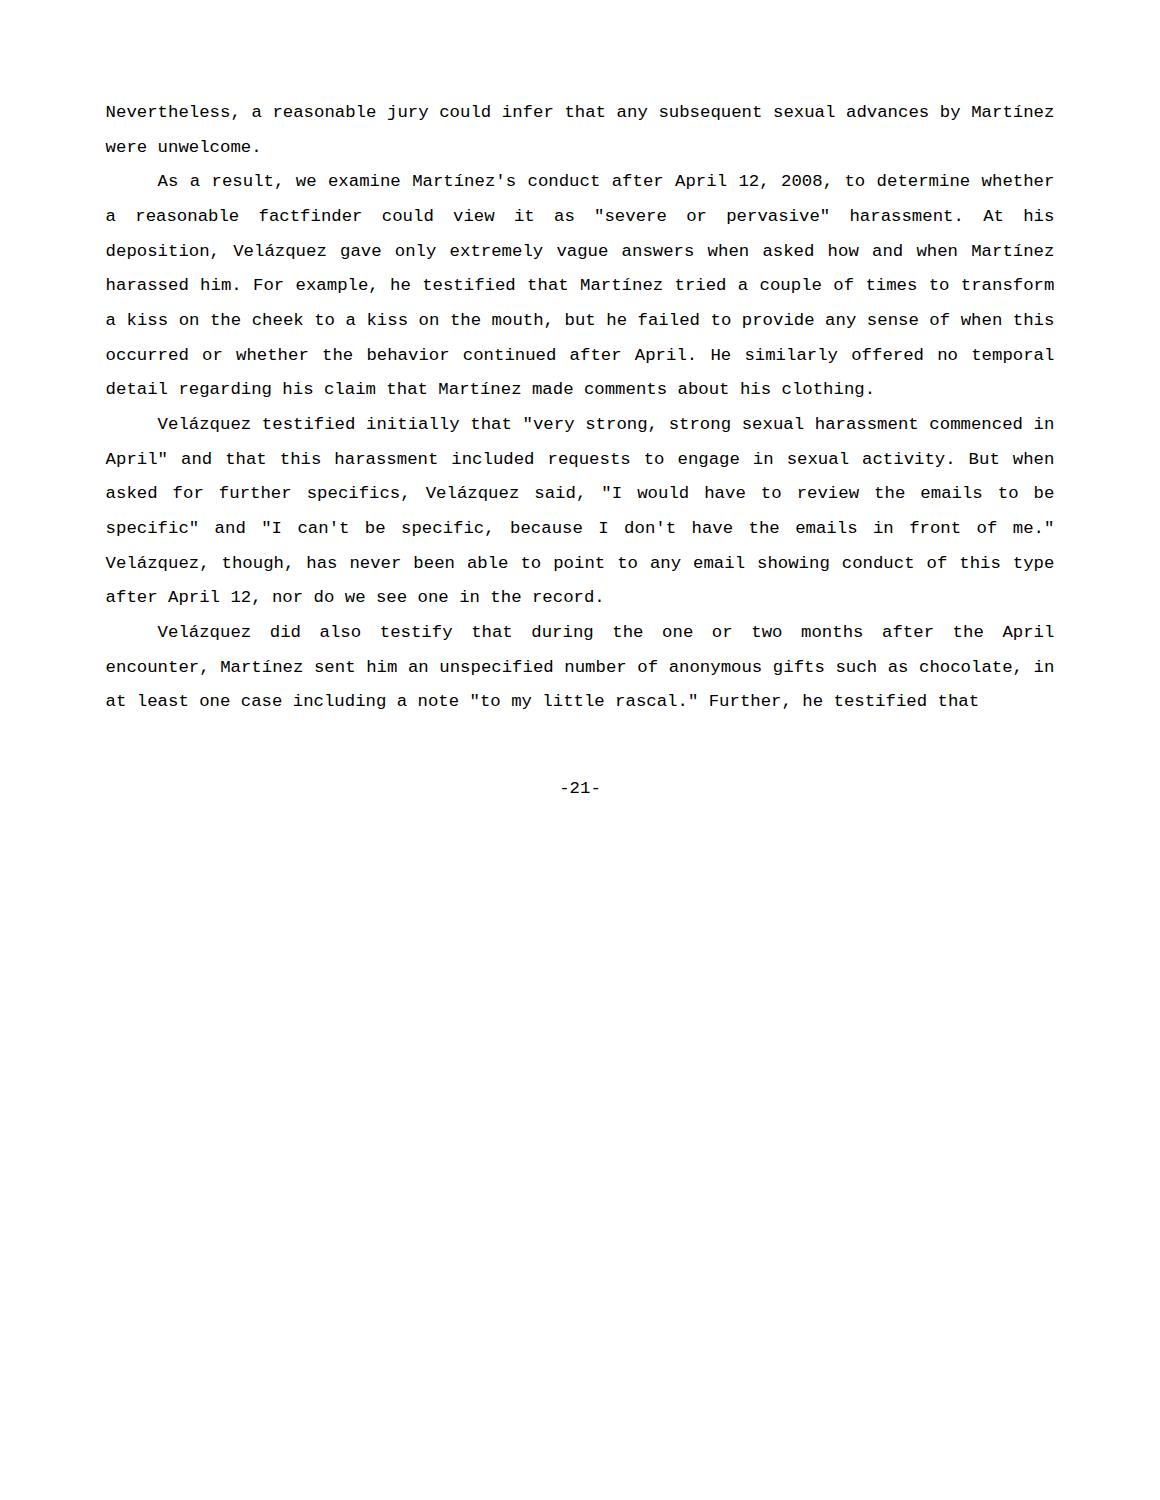Nevertheless, a reasonable jury could infer that any subsequent sexual advances by Martínez were unwelcome.
As a result, we examine Martínez's conduct after April 12, 2008, to determine whether a reasonable factfinder could view it as "severe or pervasive" harassment. At his deposition, Velázquez gave only extremely vague answers when asked how and when Martínez harassed him. For example, he testified that Martínez tried a couple of times to transform a kiss on the cheek to a kiss on the mouth, but he failed to provide any sense of when this occurred or whether the behavior continued after April. He similarly offered no temporal detail regarding his claim that Martínez made comments about his clothing.
Velázquez testified initially that "very strong, strong sexual harassment commenced in April" and that this harassment included requests to engage in sexual activity. But when asked for further specifics, Velázquez said, "I would have to review the emails to be specific" and "I can't be specific, because I don't have the emails in front of me." Velázquez, though, has never been able to point to any email showing conduct of this type after April 12, nor do we see one in the record.
Velázquez did also testify that during the one or two months after the April encounter, Martínez sent him an unspecified number of anonymous gifts such as chocolate, in at least one case including a note "to my little rascal." Further, he testified that
-21-